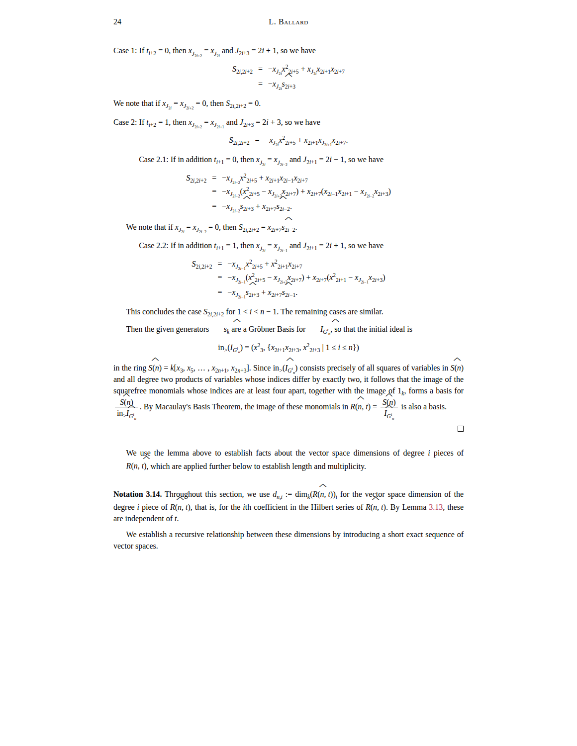24 L. Ballard
Case 1: If ti+2 = 0, then xJ2i+2 = xJ2i and J2i+3 = 2i + 1, so we have
| S 2 i ,2 i +2 | = | − x J 2 i x 2 2 i +5 + x J 2 i x 2 i +1 x 2 i +7 |
| | = | − x J 2 i s 2 i +3 |
We note that if xJ2i = xJ2i+2 = 0, then S2i,2i+2 = 0.
Case 2: If ti+2 = 1, then xJ2i+2 = xJ2i+1 and J2i+3 = 2i + 3, so we have
| S 2 i ,2 i +2 | = | − x J 2 i x 2 2 i +5 + x 2 i +1 x J 2 i +1 x 2 i +7 . |
Case 2.1: If in addition ti+1 = 0, then xJ2i = xJ2i−2 and J2i+1 = 2i − 1, so we have
| S 2 i ,2 i +2 | = | − x J 2 i −2 x 2 2 i +5 + x 2 i +1 x 2 i −1 x 2 i +7 |
| | = | − x J 2 i −2 ( x 2 2 i +5 − x J 2 i +3 x 2 i +7 ) + x 2 i +7 ( x 2 i −1 x 2 i +1 − x J 2 i −2 x 2 i +3 ) |
| | = | − x J 2 i −2 s 2 i +3 + x 2 i +7 s 2 i −2 . |
We note that if xJ2i = xJ2i−2 = 0, then S2i,2i+2 = x2i+7s2i−2.
Case 2.2: If in addition ti+1 = 1, then xJ2i = xJ2i−1 and J2i+1 = 2i + 1, so we have
| S 2 i ,2 i +2 | = | − x J 2 i −1 x 2 2 i +5 + x 2 2 i +1 x 2 i +7 |
| | = | − x J 2 i −1 ( x 2 2 i +5 − x J 2 i +3 x 2 i +7 ) + x 2 i +7 ( x 2 2 i +1 − x J 2 i −1 x 2 i +3 ) |
| | = | − x J 2 i −1 s 2 i +3 + x 2 i +7 s 2 i −1 . |
This concludes the case S2i,2i+2 for 1 < i < n − 1. The remaining cases are similar.
Then the given generators sk are a Gröbner Basis for IGtn, so that the initial ideal is
in>(IGtn) = (x23, {x2i+1x2i+3, x22i+3 | 1 ≤ i ≤ n})
in the ring S(n) = k[x3, x5, … , x2n+1, x2n+3]. Since in>(IGtn) consists precisely of all squares of variables in S(n) and all degree two products of variables whose indices differ by exactly two, it follows that the image of the squarefree monomials whose indices are at least four apart, together with the image of 1k, forms a basis for S(n) in>IGtn. By Macaulay's Basis Theorem, the image of these monomials in R(n, t) = S(n) IGtn is also a basis.
We use the lemma above to establish facts about the vector space dimensions of degree i pieces of R(n, t), which are applied further below to establish length and multiplicity.
Notation 3.14. Throughout this section, we use dn,i := dimk(R(n, t))i for the vector space dimension of the degree i piece of R(n, t), that is, for the ith coefficient in the Hilbert series of R(n, t). By Lemma 3.13, these are independent of t.
We establish a recursive relationship between these dimensions by introducing a short exact sequence of vector spaces.